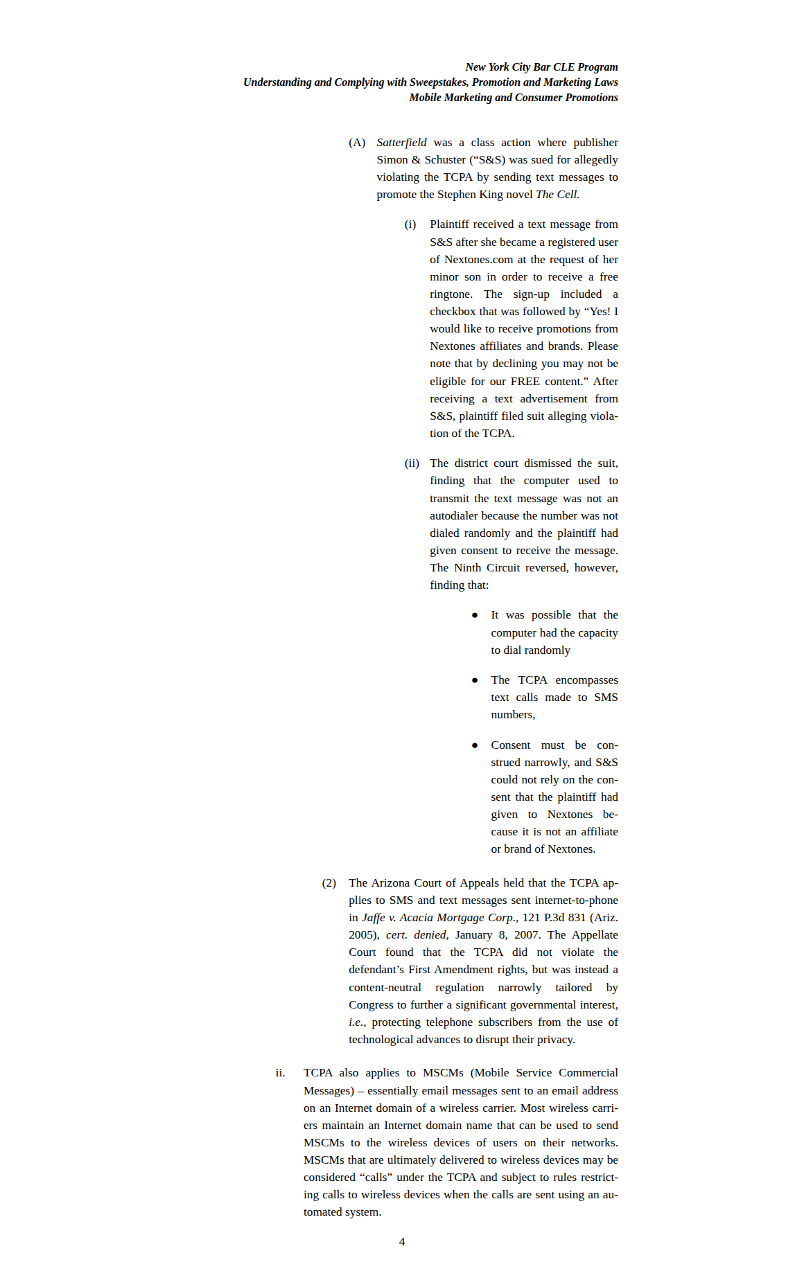New York City Bar CLE Program
Understanding and Complying with Sweepstakes, Promotion and Marketing Laws
Mobile Marketing and Consumer Promotions
(A)
Satterfield was a class action where publisher Simon & Schuster (“S&S) was sued for allegedly violating the TCPA by sending text messages to promote the Stephen King novel The Cell.
(i)
Plaintiff received a text message from S&S after she became a registered user of Nextones.com at the request of her minor son in order to receive a free ringtone. The sign-up included a checkbox that was followed by “Yes! I would like to receive promotions from Nextones affiliates and brands. Please note that by declining you may not be eligible for our FREE content.” After receiving a text advertisement from S&S, plaintiff filed suit alleging violation of the TCPA.
(ii)
The district court dismissed the suit, finding that the computer used to transmit the text message was not an autodialer because the number was not dialed randomly and the plaintiff had given consent to receive the message. The Ninth Circuit reversed, however, finding that:
●
It was possible that the computer had the capacity to dial randomly
●
The TCPA encompasses text calls made to SMS numbers,
●
Consent must be construed narrowly, and S&S could not rely on the consent that the plaintiff had given to Nextones because it is not an affiliate or brand of Nextones.
(2)
The Arizona Court of Appeals held that the TCPA applies to SMS and text messages sent internet-to-phone in Jaffe v. Acacia Mortgage Corp., 121 P.3d 831 (Ariz. 2005), cert. denied, January 8, 2007. The Appellate Court found that the TCPA did not violate the defendant’s First Amendment rights, but was instead a content-neutral regulation narrowly tailored by Congress to further a significant governmental interest, i.e., protecting telephone subscribers from the use of technological advances to disrupt their privacy.
ii.
TCPA also applies to MSCMs (Mobile Service Commercial Messages) – essentially email messages sent to an email address on an Internet domain of a wireless carrier. Most wireless carriers maintain an Internet domain name that can be used to send MSCMs to the wireless devices of users on their networks. MSCMs that are ultimately delivered to wireless devices may be considered “calls” under the TCPA and subject to rules restricting calls to wireless devices when the calls are sent using an automated system.
4